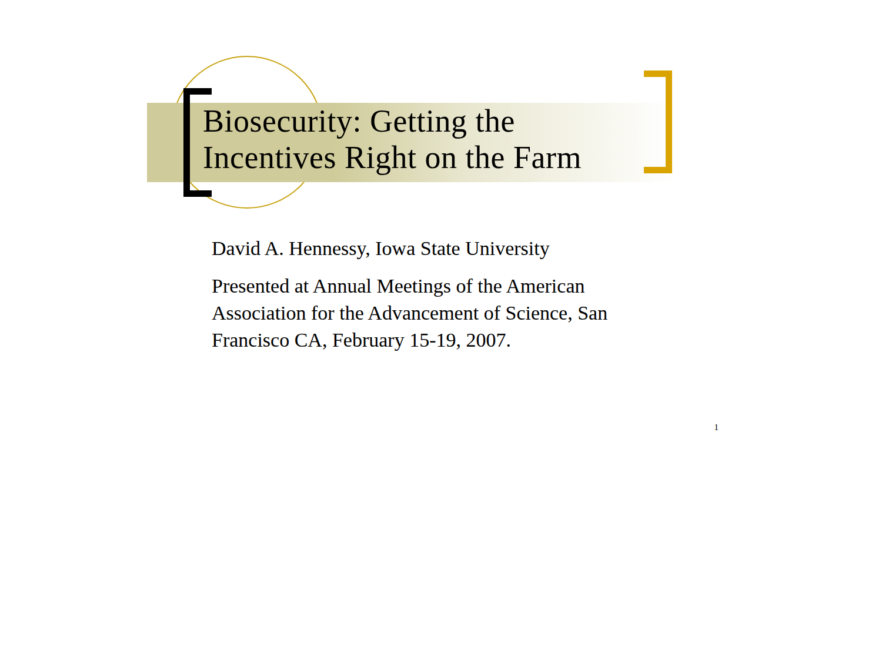Biosecurity: Getting the Incentives Right on the Farm
David A. Hennessy, Iowa State University
Presented at Annual Meetings of the American Association for the Advancement of Science, San Francisco CA, February 15-19, 2007.
1